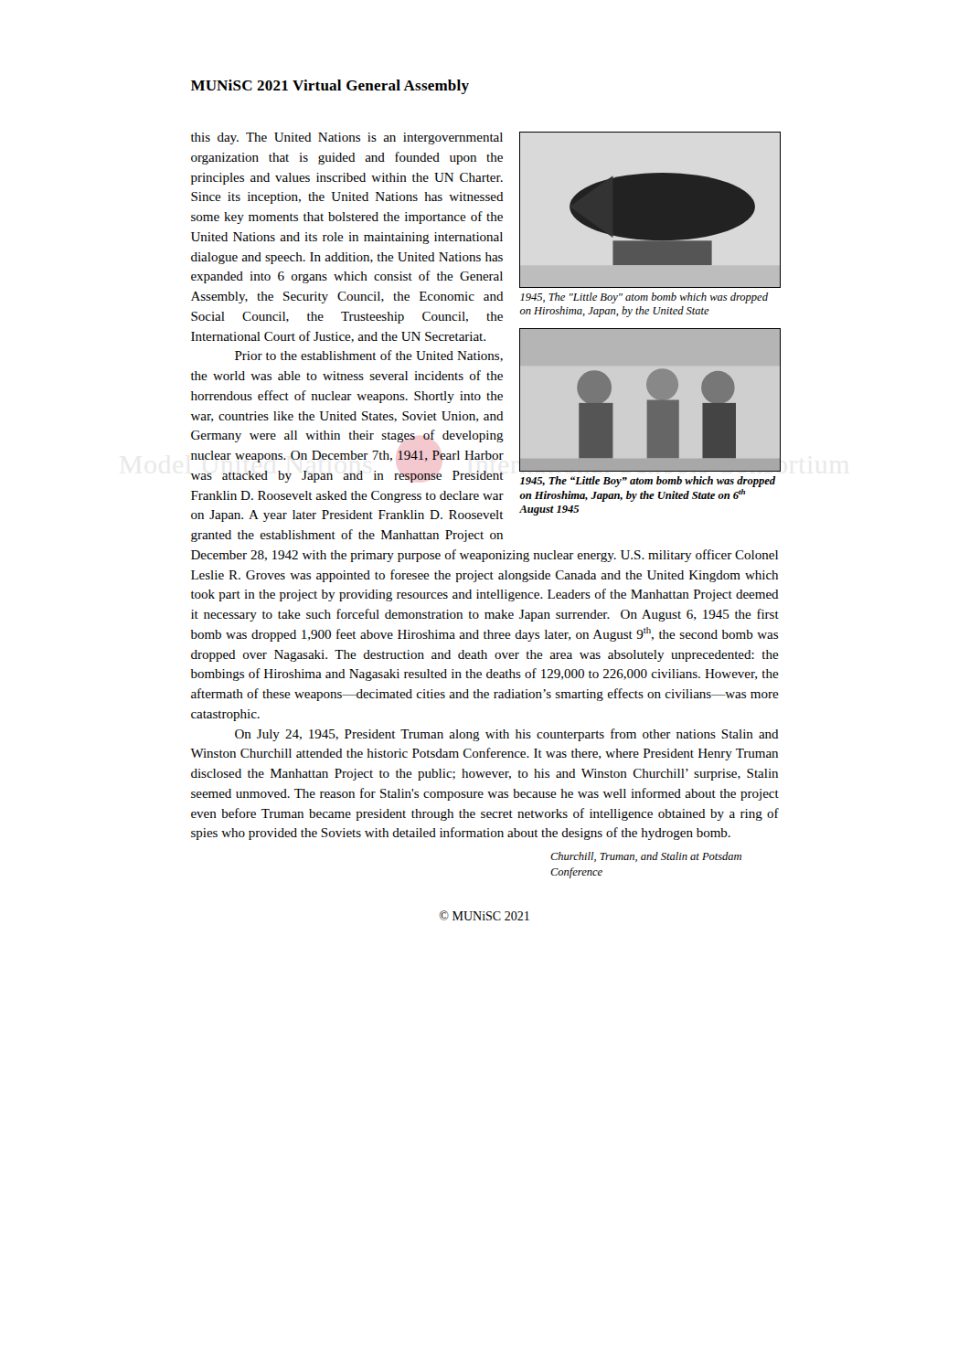MUNiSC 2021 Virtual General Assembly
Model United Nations ● International Schools Consortium
1945, The "Little Boy" atom bomb which was dropped on Hiroshima, Japan, by the United State
1945, The “Little Boy” atom bomb which was dropped on Hiroshima, Japan, by the United State on 6th August 1945
this day. The United Nations is an intergovernmental organization that is guided and founded upon the principles and values inscribed within the UN Charter. Since its inception, the United Nations has witnessed some key moments that bolstered the importance of the United Nations and its role in maintaining international dialogue and speech. In addition, the United Nations has expanded into 6 organs which consist of the General Assembly, the Security Council, the Economic and Social Council, the Trusteeship Council, the International Court of Justice, and the UN Secretariat.
Prior to the establishment of the United Nations, the world was able to witness several incidents of the horrendous effect of nuclear weapons. Shortly into the war, countries like the United States, Soviet Union, and Germany were all within their stages of developing nuclear weapons. On December 7th, 1941, Pearl Harbor was attacked by Japan and in response President Franklin D. Roosevelt asked the Congress to declare war on Japan. A year later President Franklin D. Roosevelt granted the establishment of the Manhattan Project on December 28, 1942 with the primary purpose of weaponizing nuclear energy. U.S. military officer Colonel Leslie R. Groves was appointed to foresee the project alongside Canada and the United Kingdom which took part in the project by providing resources and intelligence. Leaders of the Manhattan Project deemed it necessary to take such forceful demonstration to make Japan surrender. On August 6, 1945 the first bomb was dropped 1,900 feet above Hiroshima and three days later, on August 9th, the second bomb was dropped over Nagasaki. The destruction and death over the area was absolutely unprecedented: the bombings of Hiroshima and Nagasaki resulted in the deaths of 129,000 to 226,000 civilians. However, the aftermath of these weapons—decimated cities and the radiation’s smarting effects on civilians—was more catastrophic.
On July 24, 1945, President Truman along with his counterparts from other nations Stalin and Winston Churchill attended the historic Potsdam Conference. It was there, where President Henry Truman disclosed the Manhattan Project to the public; however, to his and Winston Churchill’ surprise, Stalin seemed unmoved. The reason for Stalin's composure was because he was well informed about the project even before Truman became president through the secret networks of intelligence obtained by a ring of spies who provided the Soviets with detailed information about the designs of the hydrogen bomb.
Churchill, Truman, and Stalin at Potsdam Conference
© MUNiSC 2021